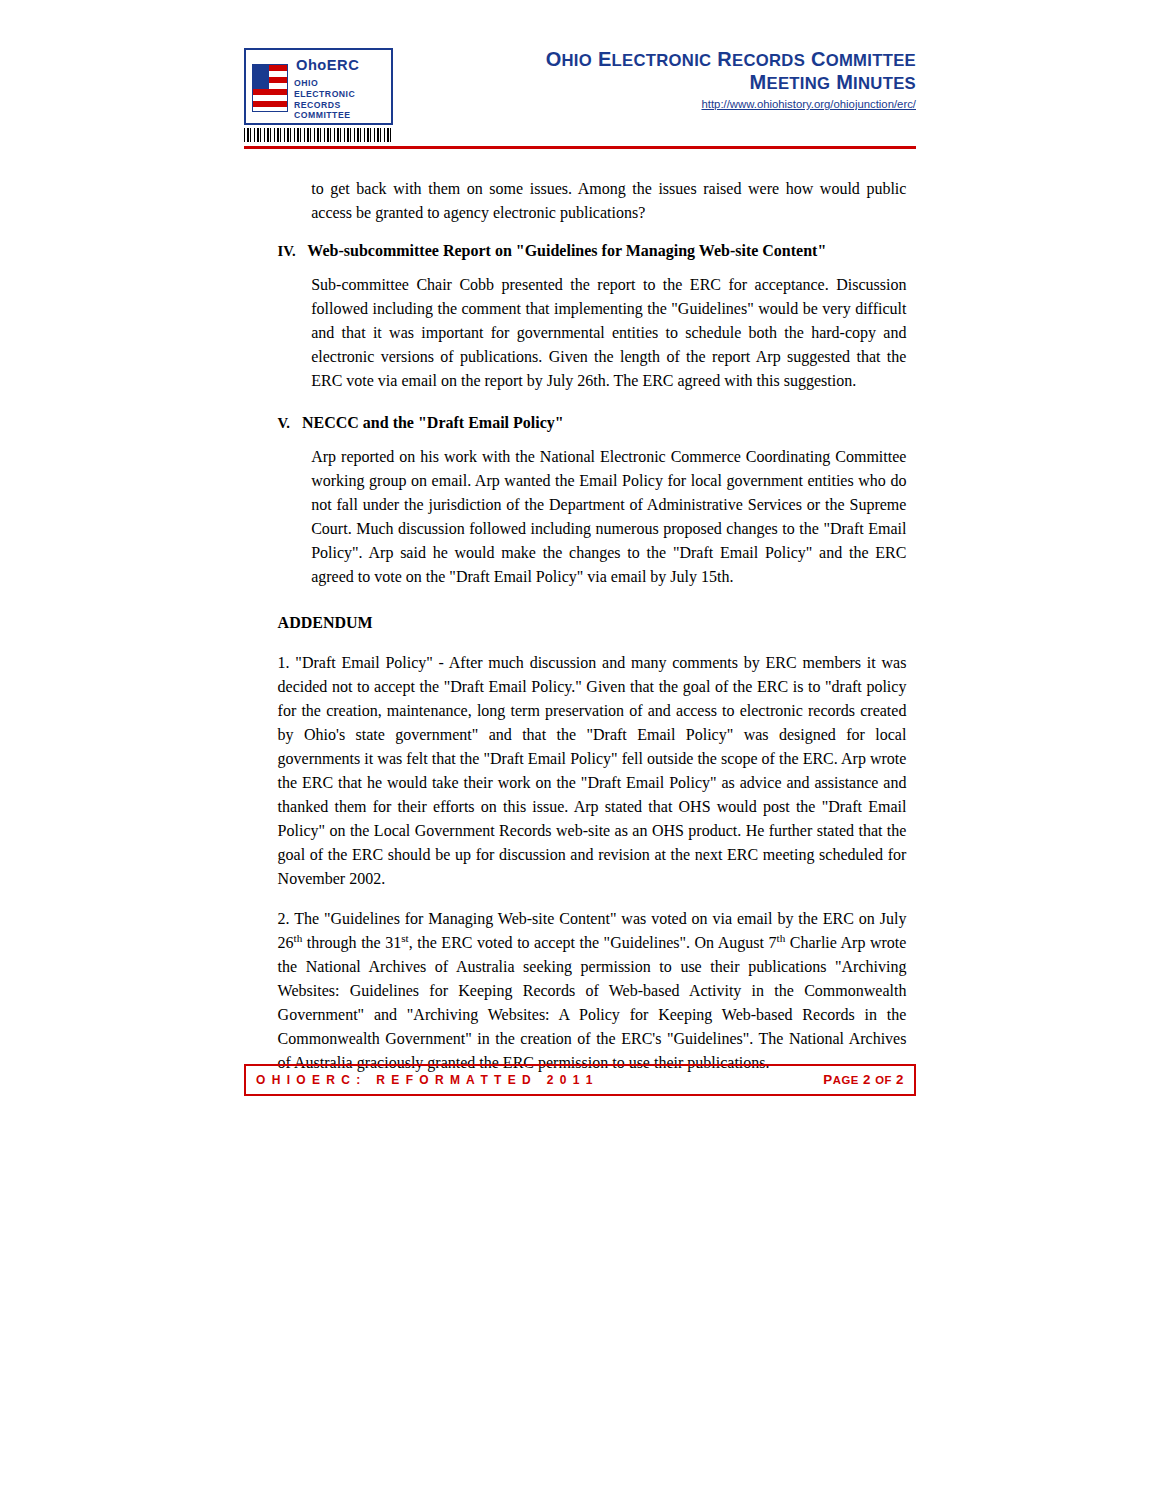OhoERC
Ohio
Electronic
Records
Committee
OHIO ELECTRONIC RECORDS COMMITTEE
MEETING MINUTES
http://www.ohiohistory.org/ohiojunction/erc/
to get back with them on some issues. Among the issues raised were how would public access be granted to agency electronic publications?
IV. Web-subcommittee Report on "Guidelines for Managing Web-site Content"
Sub-committee Chair Cobb presented the report to the ERC for acceptance. Discussion followed including the comment that implementing the "Guidelines" would be very difficult and that it was important for governmental entities to schedule both the hard-copy and electronic versions of publications. Given the length of the report Arp suggested that the ERC vote via email on the report by July 26th. The ERC agreed with this suggestion.
V. NECCC and the "Draft Email Policy"
Arp reported on his work with the National Electronic Commerce Coordinating Committee working group on email. Arp wanted the Email Policy for local government entities who do not fall under the jurisdiction of the Department of Administrative Services or the Supreme Court. Much discussion followed including numerous proposed changes to the "Draft Email Policy". Arp said he would make the changes to the "Draft Email Policy" and the ERC agreed to vote on the "Draft Email Policy" via email by July 15th.
ADDENDUM
1. "Draft Email Policy" - After much discussion and many comments by ERC members it was decided not to accept the "Draft Email Policy." Given that the goal of the ERC is to "draft policy for the creation, maintenance, long term preservation of and access to electronic records created by Ohio's state government" and that the "Draft Email Policy" was designed for local governments it was felt that the "Draft Email Policy" fell outside the scope of the ERC. Arp wrote the ERC that he would take their work on the "Draft Email Policy" as advice and assistance and thanked them for their efforts on this issue. Arp stated that OHS would post the "Draft Email Policy" on the Local Government Records web-site as an OHS product. He further stated that the goal of the ERC should be up for discussion and revision at the next ERC meeting scheduled for November 2002.
2. The "Guidelines for Managing Web-site Content" was voted on via email by the ERC on July 26th through the 31st, the ERC voted to accept the "Guidelines". On August 7th Charlie Arp wrote the National Archives of Australia seeking permission to use their publications "Archiving Websites: Guidelines for Keeping Records of Web-based Activity in the Commonwealth Government" and "Archiving Websites: A Policy for Keeping Web-based Records in the Commonwealth Government" in the creation of the ERC's "Guidelines". The National Archives of Australia graciously granted the ERC permission to use their publications.
O H I O E R C : R E F O R M A T T E D 2 0 1 1
PAGE 2 OF 2